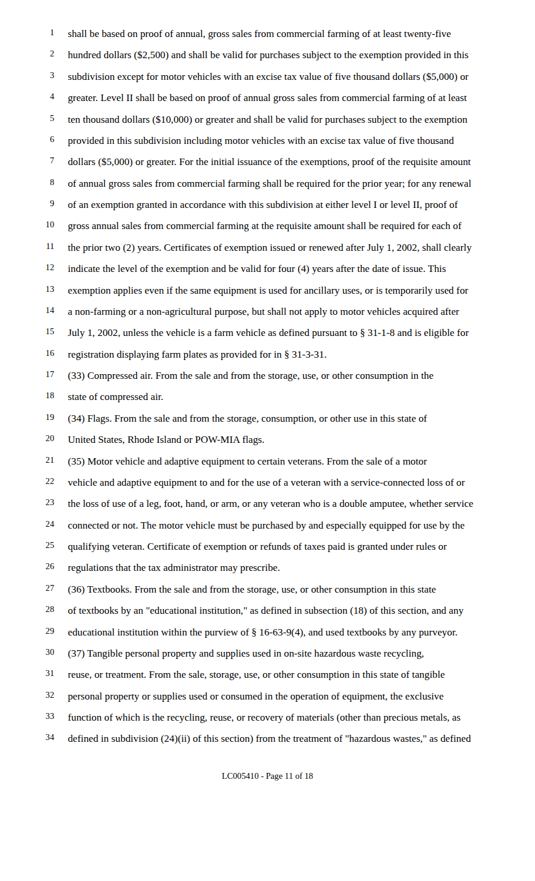shall be based on proof of annual, gross sales from commercial farming of at least twenty-five
hundred dollars ($2,500) and shall be valid for purchases subject to the exemption provided in this
subdivision except for motor vehicles with an excise tax value of five thousand dollars ($5,000) or
greater. Level II shall be based on proof of annual gross sales from commercial farming of at least
ten thousand dollars ($10,000) or greater and shall be valid for purchases subject to the exemption
provided in this subdivision including motor vehicles with an excise tax value of five thousand
dollars ($5,000) or greater. For the initial issuance of the exemptions, proof of the requisite amount
of annual gross sales from commercial farming shall be required for the prior year; for any renewal
of an exemption granted in accordance with this subdivision at either level I or level II, proof of
gross annual sales from commercial farming at the requisite amount shall be required for each of
the prior two (2) years. Certificates of exemption issued or renewed after July 1, 2002, shall clearly
indicate the level of the exemption and be valid for four (4) years after the date of issue. This
exemption applies even if the same equipment is used for ancillary uses, or is temporarily used for
a non-farming or a non-agricultural purpose, but shall not apply to motor vehicles acquired after
July 1, 2002, unless the vehicle is a farm vehicle as defined pursuant to § 31-1-8 and is eligible for
registration displaying farm plates as provided for in § 31-3-31.
(33) Compressed air. From the sale and from the storage, use, or other consumption in the
state of compressed air.
(34) Flags. From the sale and from the storage, consumption, or other use in this state of
United States, Rhode Island or POW-MIA flags.
(35) Motor vehicle and adaptive equipment to certain veterans. From the sale of a motor
vehicle and adaptive equipment to and for the use of a veteran with a service-connected loss of or
the loss of use of a leg, foot, hand, or arm, or any veteran who is a double amputee, whether service
connected or not. The motor vehicle must be purchased by and especially equipped for use by the
qualifying veteran. Certificate of exemption or refunds of taxes paid is granted under rules or
regulations that the tax administrator may prescribe.
(36) Textbooks. From the sale and from the storage, use, or other consumption in this state
of textbooks by an "educational institution," as defined in subsection (18) of this section, and any
educational institution within the purview of § 16-63-9(4), and used textbooks by any purveyor.
(37) Tangible personal property and supplies used in on-site hazardous waste recycling,
reuse, or treatment. From the sale, storage, use, or other consumption in this state of tangible
personal property or supplies used or consumed in the operation of equipment, the exclusive
function of which is the recycling, reuse, or recovery of materials (other than precious metals, as
defined in subdivision (24)(ii) of this section) from the treatment of "hazardous wastes," as defined
LC005410 - Page 11 of 18